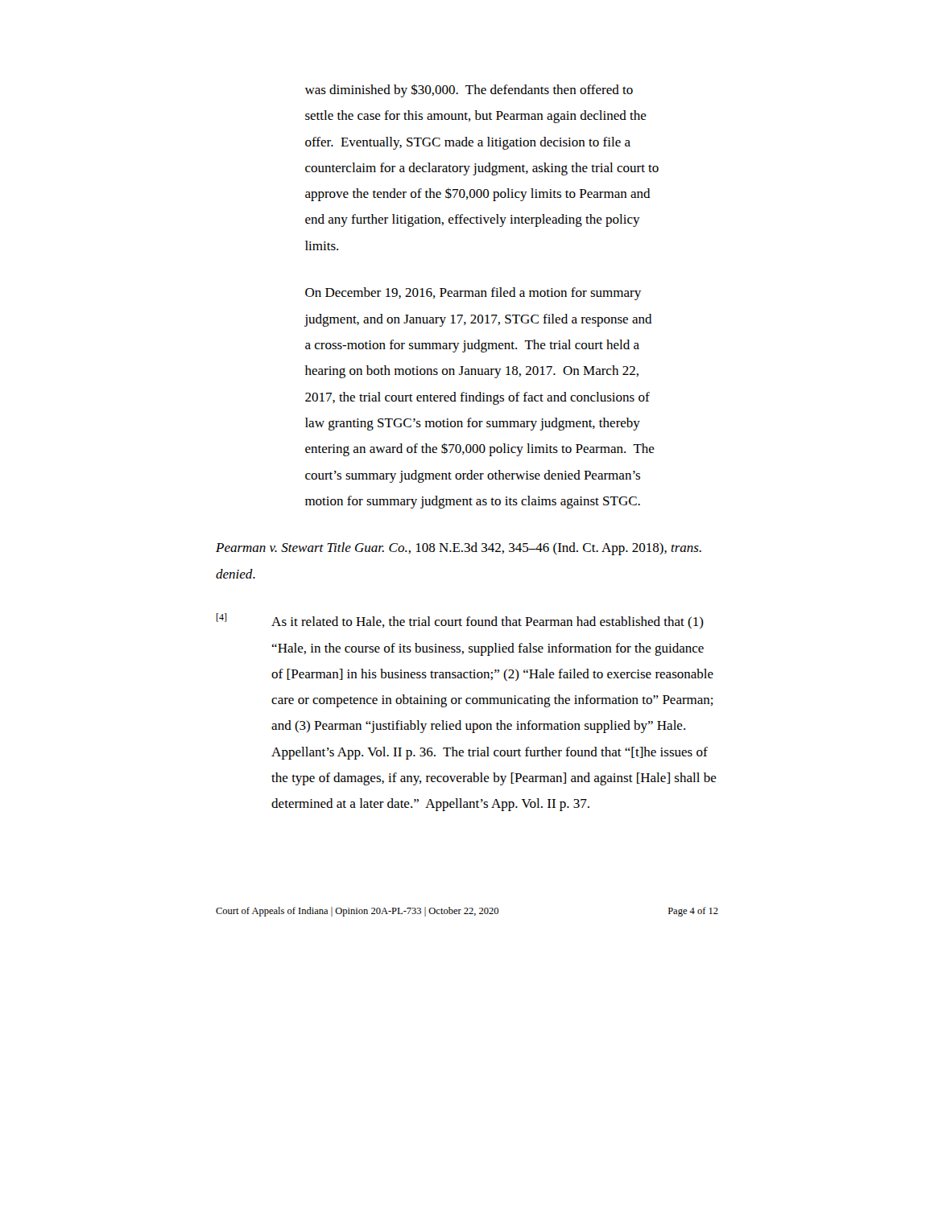was diminished by $30,000. The defendants then offered to settle the case for this amount, but Pearman again declined the offer. Eventually, STGC made a litigation decision to file a counterclaim for a declaratory judgment, asking the trial court to approve the tender of the $70,000 policy limits to Pearman and end any further litigation, effectively interpleading the policy limits.
On December 19, 2016, Pearman filed a motion for summary judgment, and on January 17, 2017, STGC filed a response and a cross-motion for summary judgment. The trial court held a hearing on both motions on January 18, 2017. On March 22, 2017, the trial court entered findings of fact and conclusions of law granting STGC’s motion for summary judgment, thereby entering an award of the $70,000 policy limits to Pearman. The court’s summary judgment order otherwise denied Pearman’s motion for summary judgment as to its claims against STGC.
Pearman v. Stewart Title Guar. Co., 108 N.E.3d 342, 345–46 (Ind. Ct. App. 2018), trans. denied.
[4] As it related to Hale, the trial court found that Pearman had established that (1) “Hale, in the course of its business, supplied false information for the guidance of [Pearman] in his business transaction;” (2) “Hale failed to exercise reasonable care or competence in obtaining or communicating the information to” Pearman; and (3) Pearman “justifiably relied upon the information supplied by” Hale. Appellant’s App. Vol. II p. 36. The trial court further found that “[t]he issues of the type of damages, if any, recoverable by [Pearman] and against [Hale] shall be determined at a later date.” Appellant’s App. Vol. II p. 37.
Court of Appeals of Indiana | Opinion 20A-PL-733 | October 22, 2020
Page 4 of 12